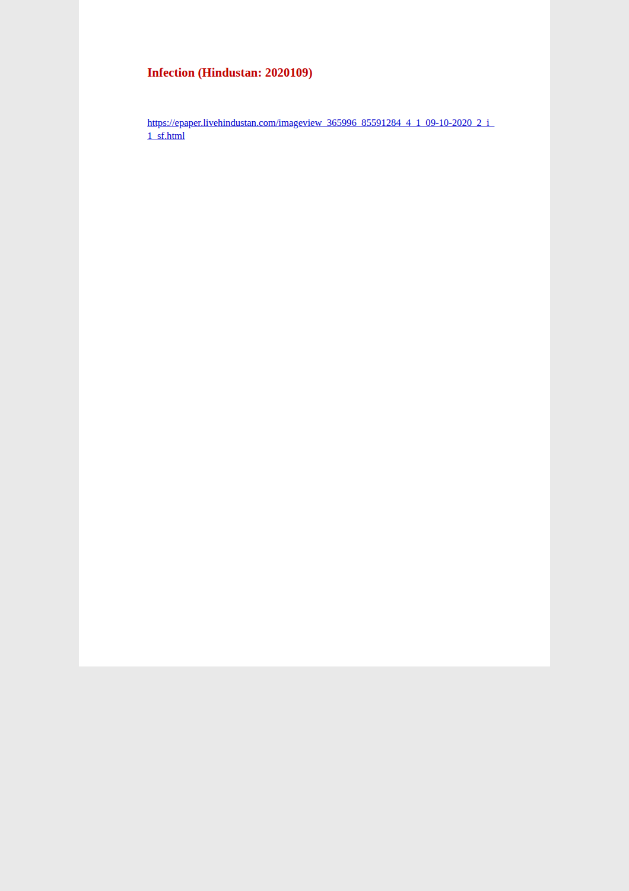Infection (Hindustan: 2020109)
https://epaper.livehindustan.com/imageview_365996_85591284_4_1_09-10-2020_2_i_1_sf.html